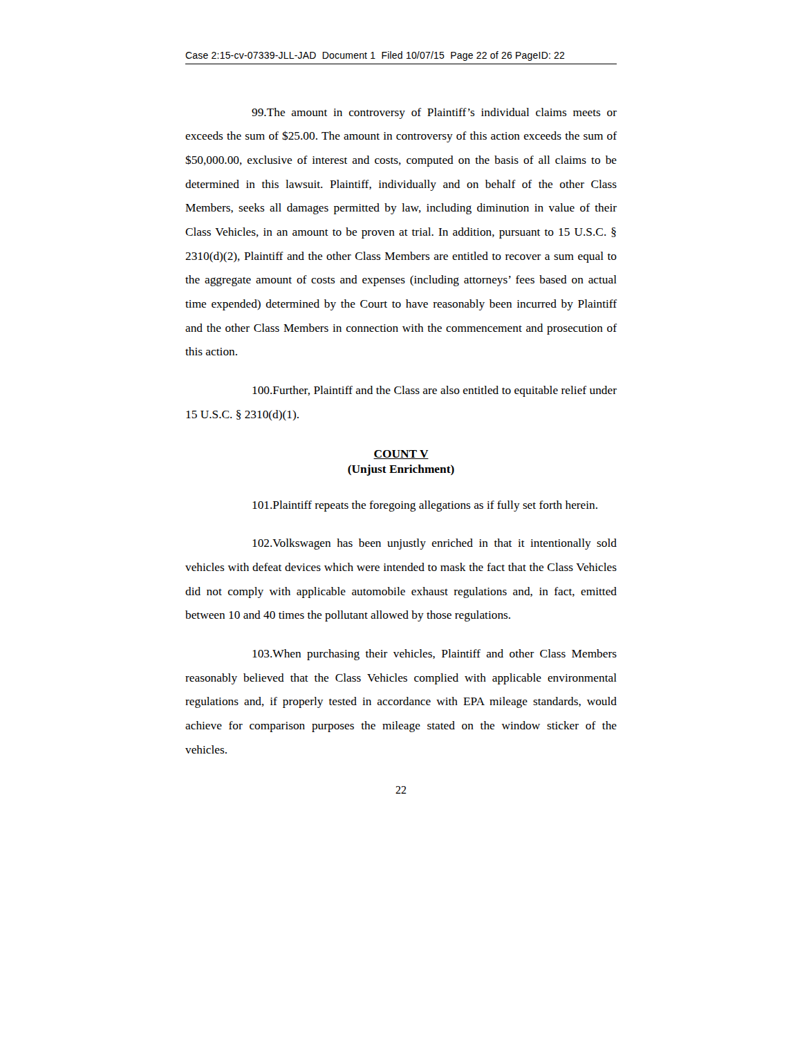Case 2:15-cv-07339-JLL-JAD Document 1 Filed 10/07/15 Page 22 of 26 PageID: 22
99. The amount in controversy of Plaintiff’s individual claims meets or exceeds the sum of $25.00. The amount in controversy of this action exceeds the sum of $50,000.00, exclusive of interest and costs, computed on the basis of all claims to be determined in this lawsuit. Plaintiff, individually and on behalf of the other Class Members, seeks all damages permitted by law, including diminution in value of their Class Vehicles, in an amount to be proven at trial. In addition, pursuant to 15 U.S.C. § 2310(d)(2), Plaintiff and the other Class Members are entitled to recover a sum equal to the aggregate amount of costs and expenses (including attorneys’ fees based on actual time expended) determined by the Court to have reasonably been incurred by Plaintiff and the other Class Members in connection with the commencement and prosecution of this action.
100. Further, Plaintiff and the Class are also entitled to equitable relief under 15 U.S.C. § 2310(d)(1).
COUNT V
(Unjust Enrichment)
101. Plaintiff repeats the foregoing allegations as if fully set forth herein.
102. Volkswagen has been unjustly enriched in that it intentionally sold vehicles with defeat devices which were intended to mask the fact that the Class Vehicles did not comply with applicable automobile exhaust regulations and, in fact, emitted between 10 and 40 times the pollutant allowed by those regulations.
103. When purchasing their vehicles, Plaintiff and other Class Members reasonably believed that the Class Vehicles complied with applicable environmental regulations and, if properly tested in accordance with EPA mileage standards, would achieve for comparison purposes the mileage stated on the window sticker of the vehicles.
22